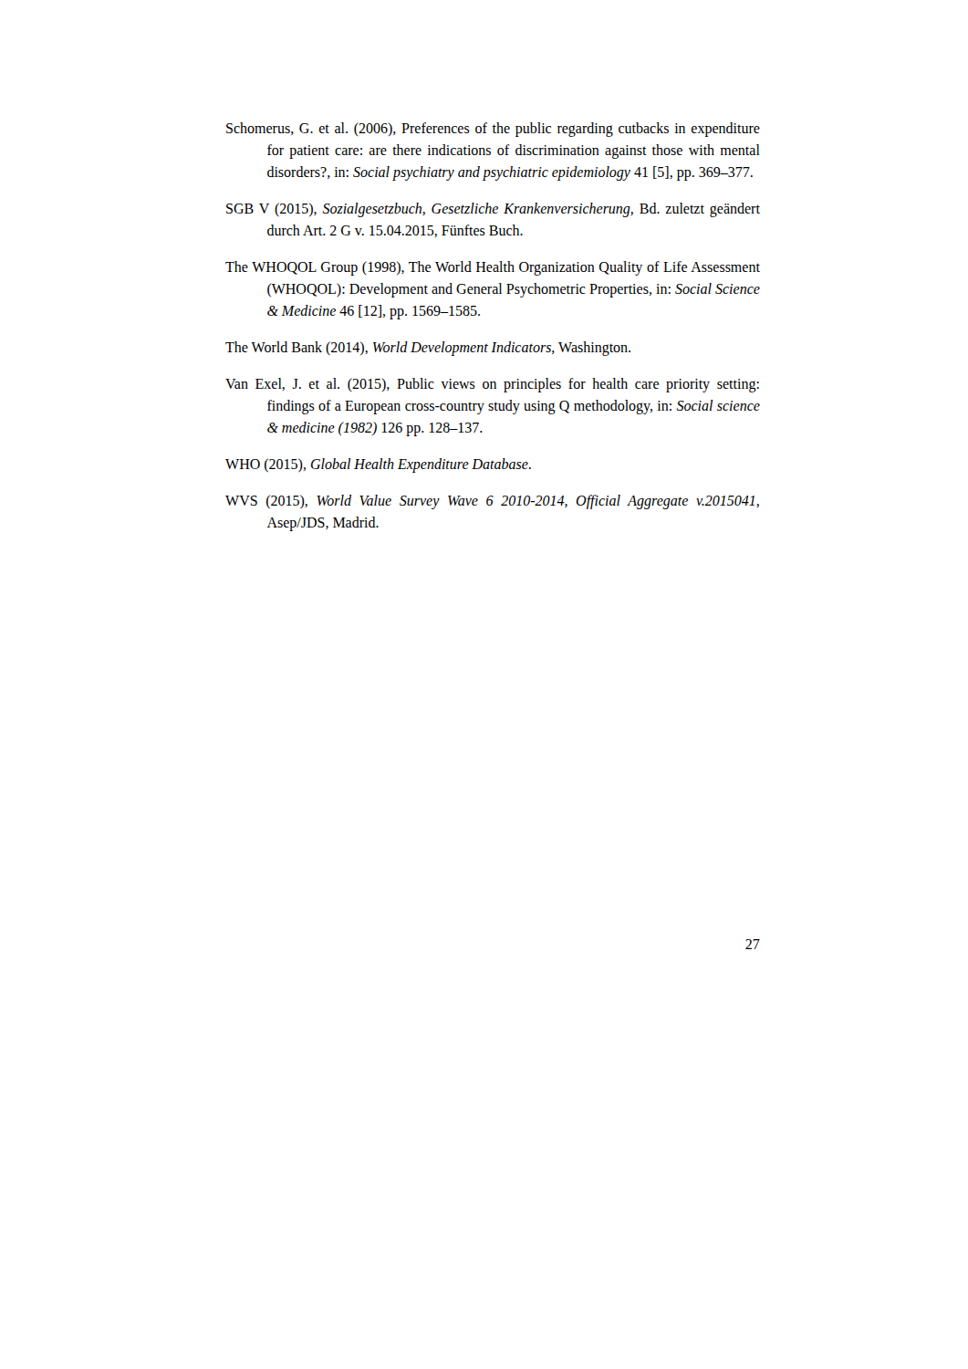Schomerus, G. et al. (2006), Preferences of the public regarding cutbacks in expenditure for patient care: are there indications of discrimination against those with mental disorders?, in: Social psychiatry and psychiatric epidemiology 41 [5], pp. 369–377.
SGB V (2015), Sozialgesetzbuch, Gesetzliche Krankenversicherung, Bd. zuletzt geändert durch Art. 2 G v. 15.04.2015, Fünftes Buch.
The WHOQOL Group (1998), The World Health Organization Quality of Life Assessment (WHOQOL): Development and General Psychometric Properties, in: Social Science & Medicine 46 [12], pp. 1569–1585.
The World Bank (2014), World Development Indicators, Washington.
Van Exel, J. et al. (2015), Public views on principles for health care priority setting: findings of a European cross-country study using Q methodology, in: Social science & medicine (1982) 126 pp. 128–137.
WHO (2015), Global Health Expenditure Database.
WVS (2015), World Value Survey Wave 6 2010-2014, Official Aggregate v.2015041, Asep/JDS, Madrid.
27